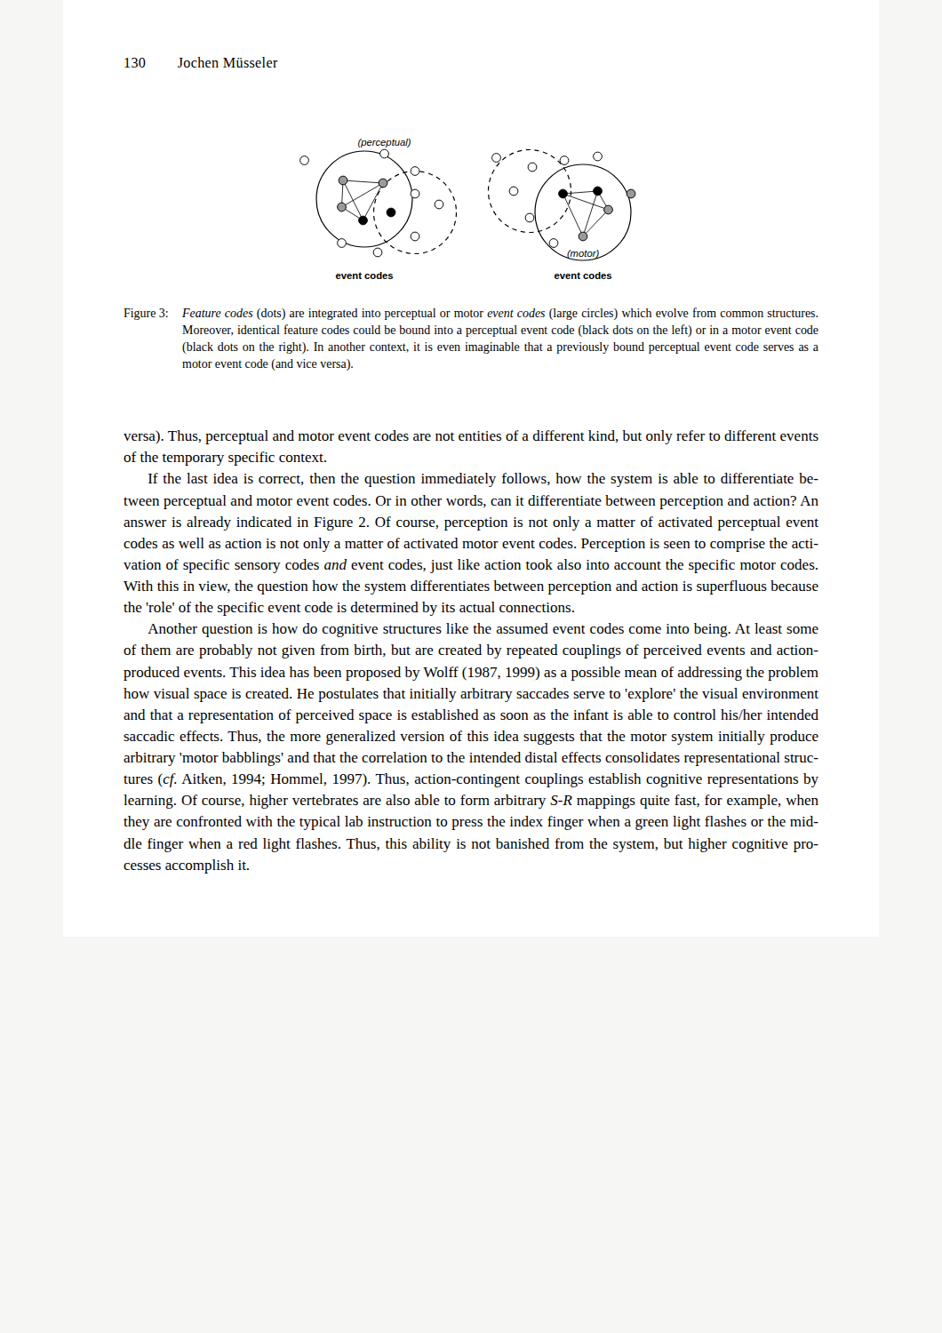130 Jochen Müsseler
(perceptual) event codes (motor) event codes
Figure 3: Feature codes (dots) are integrated into perceptual or motor event codes (large circles) which evolve from common structures. Moreover, identical feature codes could be bound into a perceptual event code (black dots on the left) or in a motor event code (black dots on the right). In another context, it is even imaginable that a previously bound perceptual event code serves as a motor event code (and vice versa).
versa). Thus, perceptual and motor event codes are not entities of a different kind, but only refer to different events of the temporary specific context.
If the last idea is correct, then the question immediately follows, how the system is able to differentiate between perceptual and motor event codes. Or in other words, can it differentiate between perception and action? An answer is already indicated in Figure 2. Of course, perception is not only a matter of activated perceptual event codes as well as action is not only a matter of activated motor event codes. Perception is seen to comprise the activation of specific sensory codes and event codes, just like action took also into account the specific motor codes. With this in view, the question how the system differentiates between perception and action is superfluous because the 'role' of the specific event code is determined by its actual connections.
Another question is how do cognitive structures like the assumed event codes come into being. At least some of them are probably not given from birth, but are created by repeated couplings of perceived events and action-produced events. This idea has been proposed by Wolff (1987, 1999) as a possible mean of addressing the problem how visual space is created. He postulates that initially arbitrary saccades serve to 'explore' the visual environment and that a representation of perceived space is established as soon as the infant is able to control his/her intended saccadic effects. Thus, the more generalized version of this idea suggests that the motor system initially produce arbitrary 'motor babblings' and that the correlation to the intended distal effects consolidates representational structures (cf. Aitken, 1994; Hommel, 1997). Thus, action-contingent couplings establish cognitive representations by learning. Of course, higher vertebrates are also able to form arbitrary S-R mappings quite fast, for example, when they are confronted with the typical lab instruction to press the index finger when a green light flashes or the middle finger when a red light flashes. Thus, this ability is not banished from the system, but higher cognitive processes accomplish it.